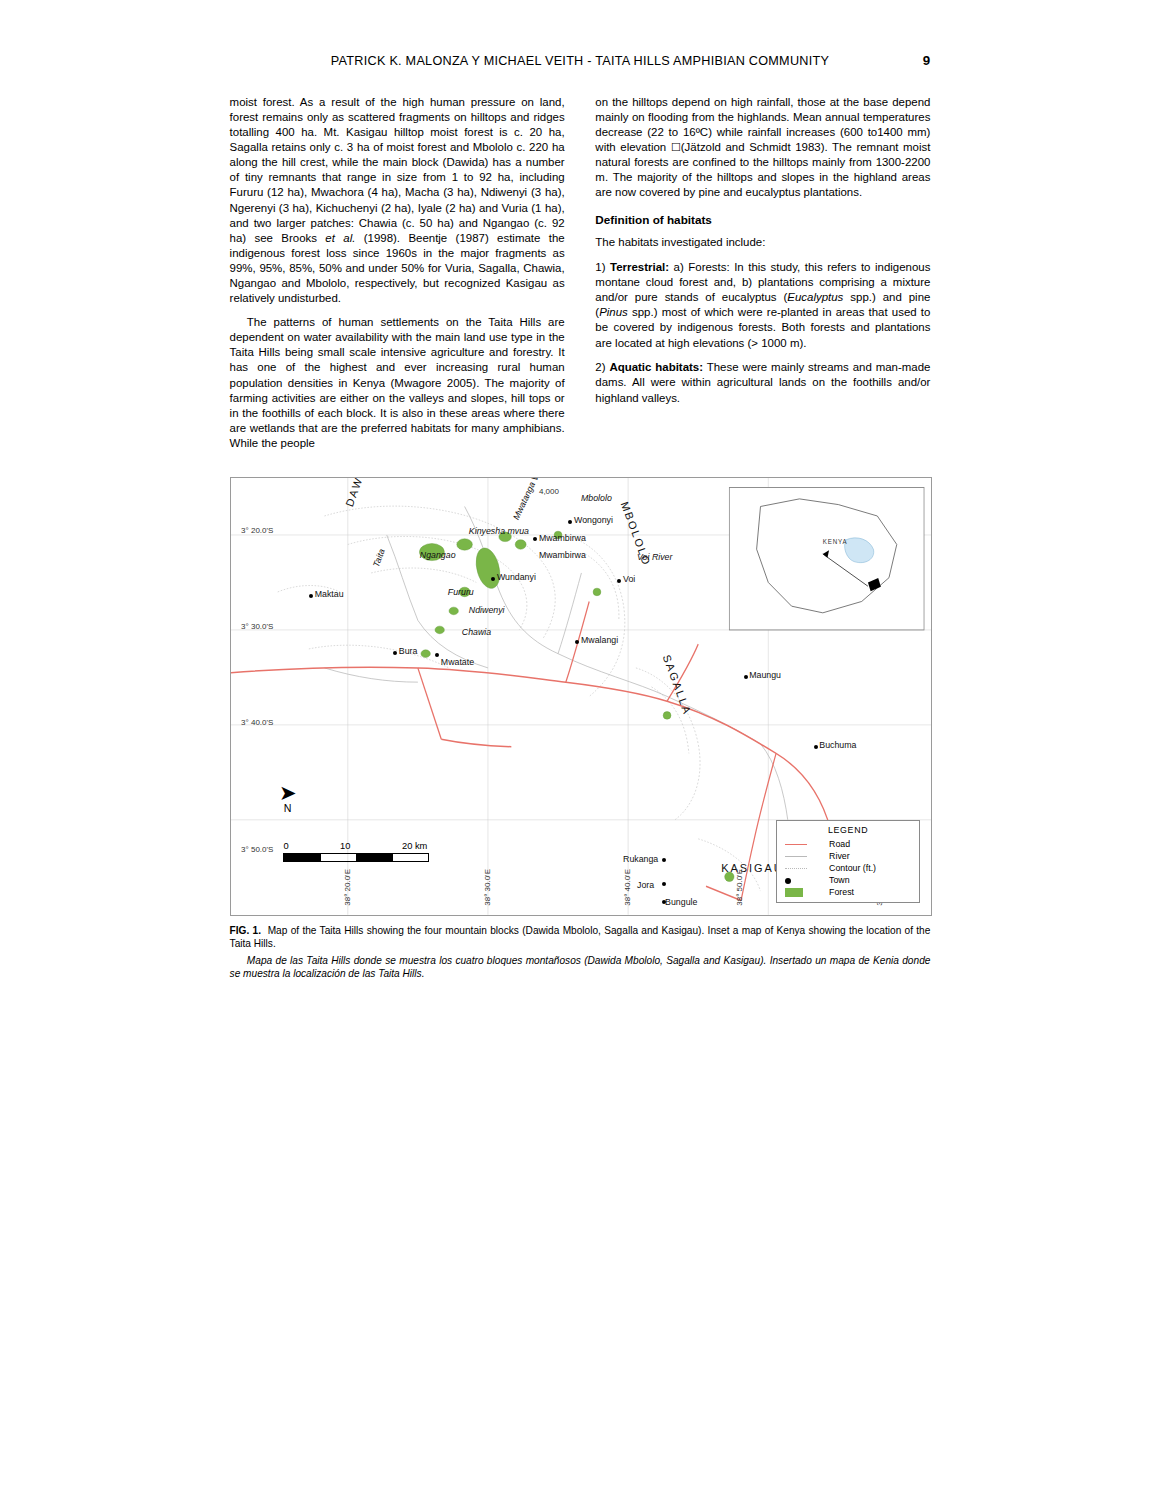Patrick K. Malonza y Michael Veith - Taita Hills Amphibian Community
9
moist forest. As a result of the high human pressure on land, forest remains only as scattered fragments on hilltops and ridges totalling 400 ha. Mt. Kasigau hilltop moist forest is c. 20 ha, Sagalla retains only c. 3 ha of moist forest and Mbololo c. 220 ha along the hill crest, while the main block (Dawida) has a number of tiny remnants that range in size from 1 to 92 ha, including Fururu (12 ha), Mwachora (4 ha), Macha (3 ha), Ndiwenyi (3 ha), Ngerenyi (3 ha), Kichuchenyi (2 ha), Iyale (2 ha) and Vuria (1 ha), and two larger patches: Chawia (c. 50 ha) and Ngangao (c. 92 ha) see Brooks et al. (1998). Beentje (1987) estimate the indigenous forest loss since 1960s in the major fragments as 99%, 95%, 85%, 50% and under 50% for Vuria, Sagalla, Chawia, Ngangao and Mbololo, respectively, but recognized Kasigau as relatively undisturbed.
The patterns of human settlements on the Taita Hills are dependent on water availability with the main land use type in the Taita Hills being small scale intensive agriculture and forestry. It has one of the highest and ever increasing rural human population densities in Kenya (Mwagore 2005). The majority of farming activities are either on the valleys and slopes, hill tops or in the foothills of each block. It is also in these areas where there are wetlands that are the preferred habitats for many amphibians. While the people
on the hilltops depend on high rainfall, those at the base depend mainly on flooding from the highlands. Mean annual temperatures decrease (22 to 16ºC) while rainfall increases (600 to1400 mm) with elevation ☐(Jätzold and Schmidt 1983). The remnant moist natural forests are confined to the hilltops mainly from 1300-2200 m. The majority of the hilltops and slopes in the highland areas are now covered by pine and eucalyptus plantations.
Definition of habitats
The habitats investigated include:
1) Terrestrial: a) Forests: In this study, this refers to indigenous montane cloud forest and, b) plantations comprising a mixture and/or pure stands of eucalyptus (Eucalyptus spp.) and pine (Pinus spp.) most of which were re-planted in areas that used to be covered by indigenous forests. Both forests and plantations are located at high elevations (> 1000 m).
2) Aquatic habitats: These were mainly streams and man-made dams. All were within agricultural lands on the foothills and/or highland valleys.
KENYA
DAWIDA
MBOLOLO
SAGALLA
KASIGAU
Mbololo
Wongonyi
Kinyesha mvua
Mwambirwa
Mwambirwa
Ngangao
Mwatanga Valley
Taita
Wundanyi
Fururu
Ndiwenyi
Chawia
Maktau
Bura
Mwatate
Voi
Voi River
Mwalangi
Maungu
Buchuma
Rukanga
Jora
Bungule
3° 20.0'S
3° 30.0'S
3° 40.0'S
3° 50.0'S
38° 20.0'E
38° 30.0'E
38° 40.0'E
38° 50.0'E
38° 60.0'E
4,000
➤
N
01020 km
LEGEND
| | Road |
| | River |
| | Contour (ft.) |
| | Town |
| | Forest |
FIG. 1. Map of the Taita Hills showing the four mountain blocks (Dawida Mbololo, Sagalla and Kasigau). Inset a map of Kenya showing the location of the Taita Hills. Mapa de las Taita Hills donde se muestra los cuatro bloques montañosos (Dawida Mbololo, Sagalla and Kasigau). Insertado un mapa de Kenia donde se muestra la localización de las Taita Hills.